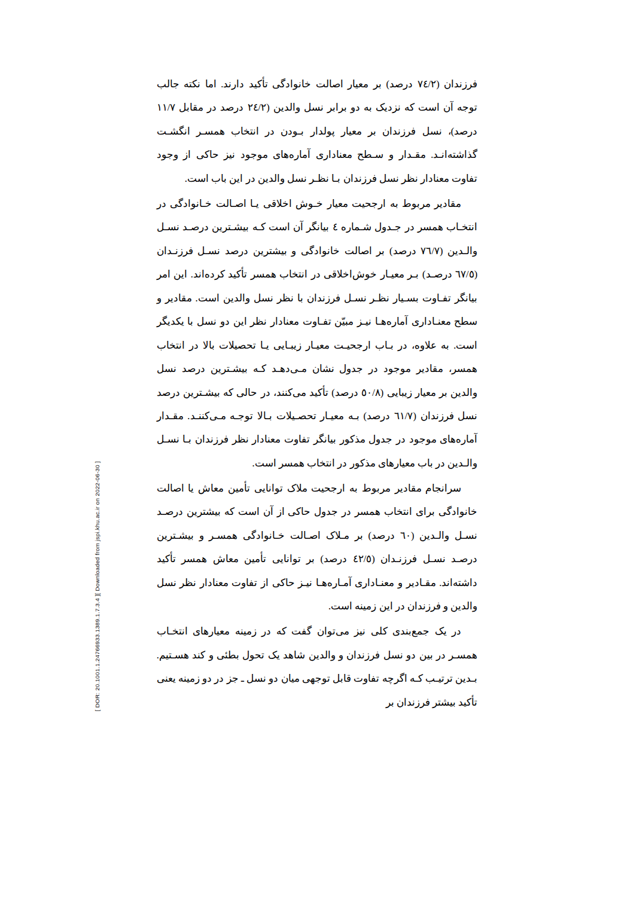فرزندان (٧٤/٢ درصد) بر معیار اصالت خانوادگی تأکید دارند. اما نکته جالب توجه آن است که نزدیک به دو برابر نسل والدین (٢٤/٢ درصد در مقابل ١١/٧ درصد)، نسل فرزندان بر معیار پولدار بـودن در انتخاب همسـر انگشـت گذاشته‌انـد. مقـدار و سـطح معناداری آماره‌های موجود نیز حاکی از وجود تفاوت معنادار نظر نسل فرزندان بـا نظـر نسل والدین در این باب است.
مقادیر مربوط به ارجحیت معیار خـوش اخلاقی یـا اصـالت خـانوادگی در انتخـاب همسر در جـدول شـماره ٤ بیانگر آن است کـه بیشـترین درصـد نسـل والـدین (٧٦/٧ درصد) بر اصالت خانوادگی و بیشترین درصد نسـل فرزنـدان (٦٧/٥ درصـد) بـر معیـار خوش‌اخلاقی در انتخاب همسر تأکید کرده‌اند. این امر بیانگر تفـاوت بسـیار نظـر نسـل فرزندان با نظر نسل والدین است. مقادیر و سطح معنـاداری آماره‌هـا نیـز مبیّن تفـاوت معنادار نظر این دو نسل با یکدیگر است. به علاوه، در بـاب ارجحیـت معیـار زیبـایی یـا تحصیلات بالا در انتخاب همسر، مقادیر موجود در جدول نشان مـی‌دهـد کـه بیشـترین درصد نسل والدین بر معیار زیبایی (٥٠/٨ درصد) تأکید می‌کنند، در حالی که بیشـترین درصد نسل فرزندان (٦١/٧ درصد) بـه معیـار تحصـیلات بـالا توجـه مـی‌کننـد. مقـدار آماره‌های موجود در جدول مذکور بیانگر تفاوت معنادار نظر فرزندان بـا نسـل والـدین در باب معیارهای مذکور در انتخاب همسر است.
سرانجام مقادیر مربوط به ارجحیت ملاک توانایی تأمین معاش یا اصالت خانوادگی برای انتخاب همسر در جدول حاکی از آن است که بیشترین درصـد نسـل والـدین (٦٠ درصد) بر مـلاک اصـالت خـانوادگی همسـر و بیشـترین درصـد نسـل فرزنـدان (٤٢/٥ درصد) بر توانایی تأمین معاش همسر تأکید داشته‌اند. مقـادیر و معنـاداری آمـاره‌هـا نیـز حاکی از تفاوت معنادار نظر نسل والدین و فرزندان در این زمینه است.
در یک جمع‌بندی کلی نیز می‌توان گفت که در زمینه معیارهای انتخـاب همسـر در بین دو نسل فرزندان و والدین شاهد یک تحول بطئی و کند هسـتیم. بـدین ترتیـب کـه اگرچه تفاوت قابل توجهی میان دو نسل ـ جز در دو زمینه یعنی تأکید بیشتر فرزندان بر
[ DOR: 20.1001.1.24766933.1389.1.7.3.4 ] [ Downloaded from jspi.khu.ac.ir on 2022-06-30 ]